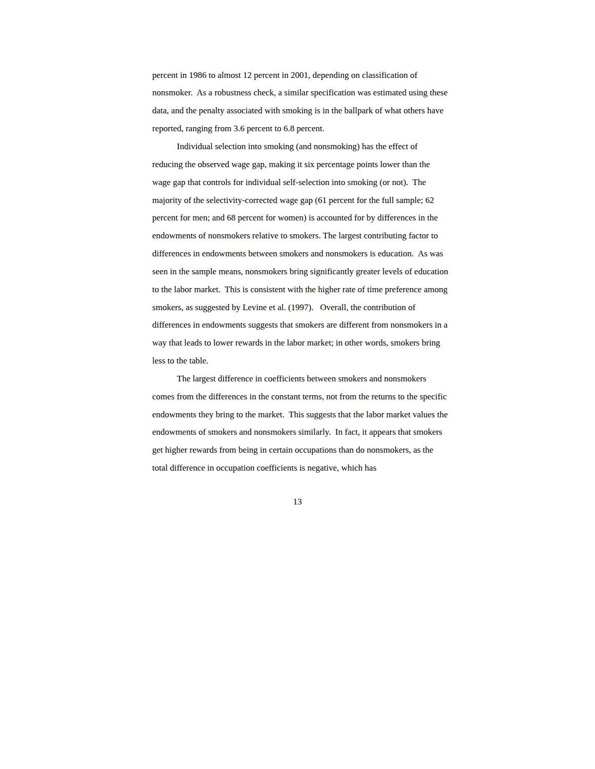percent in 1986 to almost 12 percent in 2001, depending on classification of nonsmoker. As a robustness check, a similar specification was estimated using these data, and the penalty associated with smoking is in the ballpark of what others have reported, ranging from 3.6 percent to 6.8 percent.
Individual selection into smoking (and nonsmoking) has the effect of reducing the observed wage gap, making it six percentage points lower than the wage gap that controls for individual self-selection into smoking (or not). The majority of the selectivity-corrected wage gap (61 percent for the full sample; 62 percent for men; and 68 percent for women) is accounted for by differences in the endowments of nonsmokers relative to smokers. The largest contributing factor to differences in endowments between smokers and nonsmokers is education. As was seen in the sample means, nonsmokers bring significantly greater levels of education to the labor market. This is consistent with the higher rate of time preference among smokers, as suggested by Levine et al. (1997). Overall, the contribution of differences in endowments suggests that smokers are different from nonsmokers in a way that leads to lower rewards in the labor market; in other words, smokers bring less to the table.
The largest difference in coefficients between smokers and nonsmokers comes from the differences in the constant terms, not from the returns to the specific endowments they bring to the market. This suggests that the labor market values the endowments of smokers and nonsmokers similarly. In fact, it appears that smokers get higher rewards from being in certain occupations than do nonsmokers, as the total difference in occupation coefficients is negative, which has
13